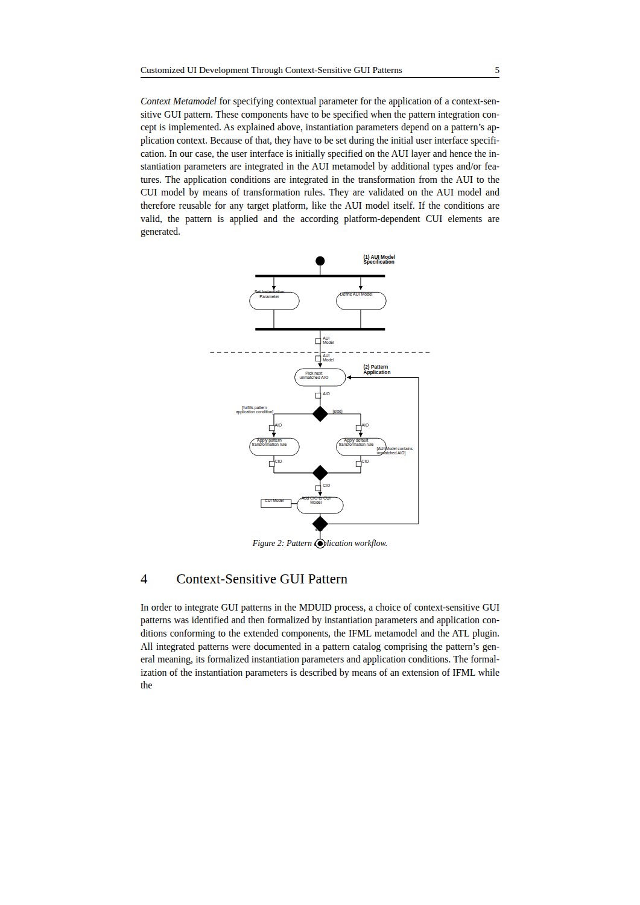Customized UI Development Through Context-Sensitive GUI Patterns 5
Context Metamodel for specifying contextual parameter for the application of a context-sensitive GUI pattern. These components have to be specified when the pattern integration concept is implemented. As explained above, instantiation parameters depend on a pattern’s application context. Because of that, they have to be set during the initial user interface specification. In our case, the user interface is initially specified on the AUI layer and hence the instantiation parameters are integrated in the AUI metamodel by additional types and/or features. The application conditions are integrated in the transformation from the AUI to the CUI model by means of transformation rules. They are validated on the AUI model and therefore reusable for any target platform, like the AUI model itself. If the conditions are valid, the pattern is applied and the according platform-dependent CUI elements are generated.
(1) AUI Model
Specification
Set Instantiation
Parameter
Define AUI Model
AUI
Model
AUI
Model
(2) Pattern
Application
Pick next
unmatched AIO
AIO
[fulfills pattern
application condition]
[else]
AIO
AIO
Apply pattern
transformation rule
Apply default
transformation rule
CIO
CIO
[AUI Model contains
unmatched AIO]
CIO
Add CIO to CUI
Model
CUI Model
else
Figure 2: Pattern application workflow.
4 Context-Sensitive GUI Pattern
In order to integrate GUI patterns in the MDUID process, a choice of context-sensitive GUI patterns was identified and then formalized by instantiation parameters and application conditions conforming to the extended components, the IFML metamodel and the ATL plugin. All integrated patterns were documented in a pattern catalog comprising the pattern’s general meaning, its formalized instantiation parameters and application conditions. The formalization of the instantiation parameters is described by means of an extension of IFML while the